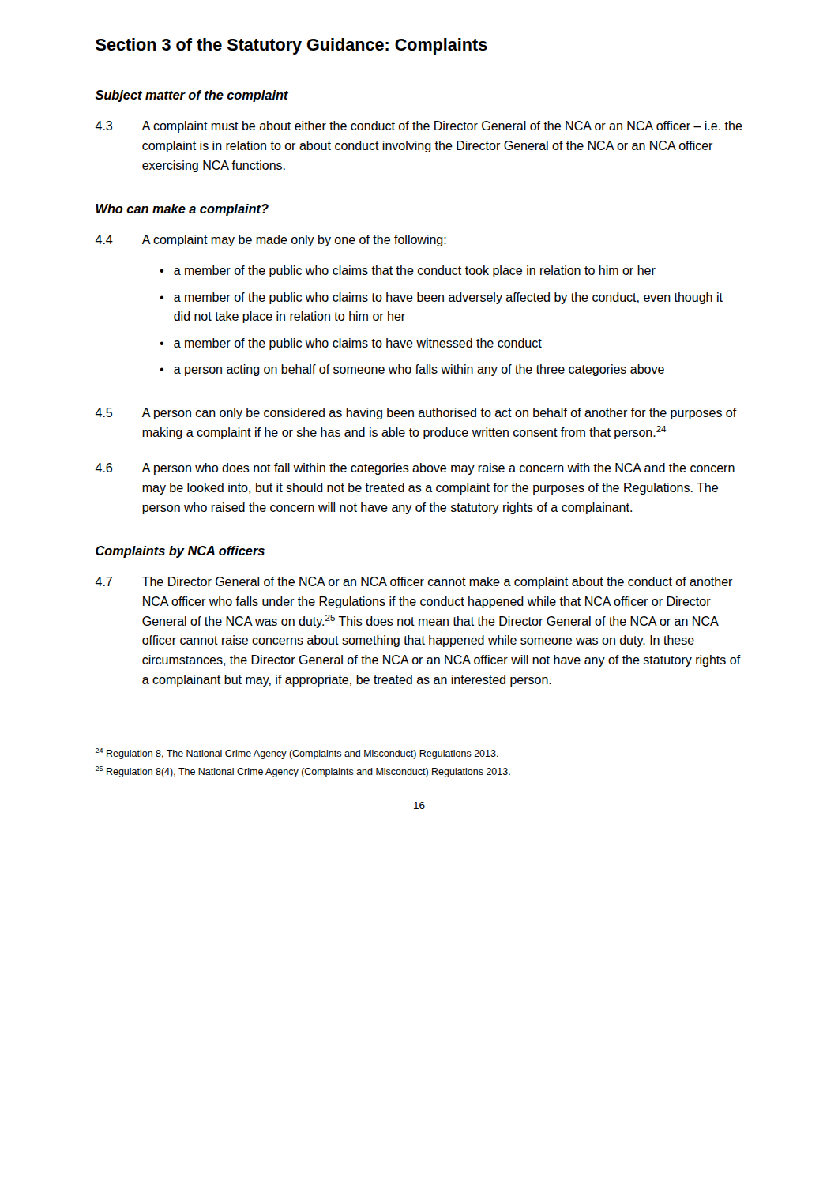Section 3 of the Statutory Guidance: Complaints
Subject matter of the complaint
4.3
A complaint must be about either the conduct of the Director General of the NCA or an NCA officer – i.e. the complaint is in relation to or about conduct involving the Director General of the NCA or an NCA officer exercising NCA functions.
Who can make a complaint?
4.4
A complaint may be made only by one of the following:
a member of the public who claims that the conduct took place in relation to him or her
a member of the public who claims to have been adversely affected by the conduct, even though it did not take place in relation to him or her
a member of the public who claims to have witnessed the conduct
a person acting on behalf of someone who falls within any of the three categories above
4.5
A person can only be considered as having been authorised to act on behalf of another for the purposes of making a complaint if he or she has and is able to produce written consent from that person.24
4.6
A person who does not fall within the categories above may raise a concern with the NCA and the concern may be looked into, but it should not be treated as a complaint for the purposes of the Regulations. The person who raised the concern will not have any of the statutory rights of a complainant.
Complaints by NCA officers
4.7
The Director General of the NCA or an NCA officer cannot make a complaint about the conduct of another NCA officer who falls under the Regulations if the conduct happened while that NCA officer or Director General of the NCA was on duty.25 This does not mean that the Director General of the NCA or an NCA officer cannot raise concerns about something that happened while someone was on duty. In these circumstances, the Director General of the NCA or an NCA officer will not have any of the statutory rights of a complainant but may, if appropriate, be treated as an interested person.
24 Regulation 8, The National Crime Agency (Complaints and Misconduct) Regulations 2013.
25 Regulation 8(4), The National Crime Agency (Complaints and Misconduct) Regulations 2013.
16